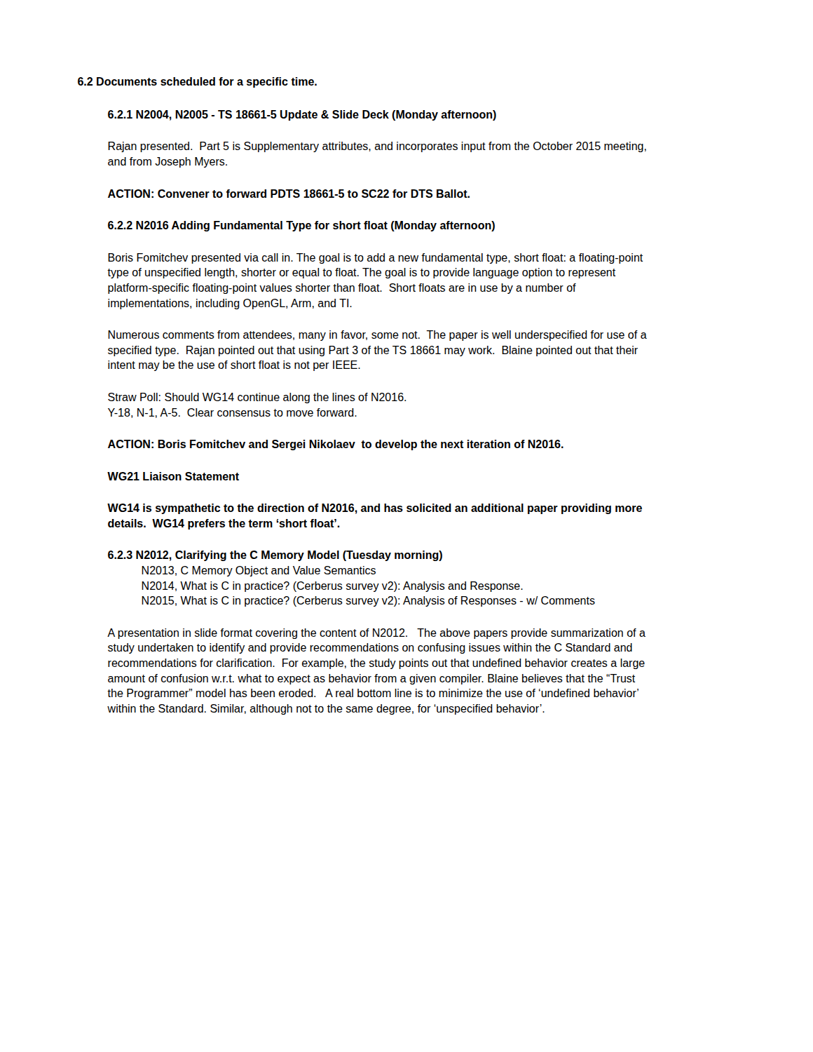6.2 Documents scheduled for a specific time.
6.2.1 N2004, N2005 - TS 18661-5 Update & Slide Deck (Monday afternoon)
Rajan presented. Part 5 is Supplementary attributes, and incorporates input from the October 2015 meeting, and from Joseph Myers.
ACTION: Convener to forward PDTS 18661-5 to SC22 for DTS Ballot.
6.2.2 N2016 Adding Fundamental Type for short float (Monday afternoon)
Boris Fomitchev presented via call in. The goal is to add a new fundamental type, short float: a floating-point type of unspecified length, shorter or equal to float. The goal is to provide language option to represent platform-specific floating-point values shorter than float. Short floats are in use by a number of implementations, including OpenGL, Arm, and TI.
Numerous comments from attendees, many in favor, some not. The paper is well underspecified for use of a specified type. Rajan pointed out that using Part 3 of the TS 18661 may work. Blaine pointed out that their intent may be the use of short float is not per IEEE.
Straw Poll: Should WG14 continue along the lines of N2016.
Y-18, N-1, A-5. Clear consensus to move forward.
ACTION: Boris Fomitchev and Sergei Nikolaev to develop the next iteration of N2016.
WG21 Liaison Statement
WG14 is sympathetic to the direction of N2016, and has solicited an additional paper providing more details. WG14 prefers the term ‘short float’.
6.2.3 N2012, Clarifying the C Memory Model (Tuesday morning)
N2013, C Memory Object and Value Semantics
N2014, What is C in practice? (Cerberus survey v2): Analysis and Response.
N2015, What is C in practice? (Cerberus survey v2): Analysis of Responses - w/ Comments
A presentation in slide format covering the content of N2012. The above papers provide summarization of a study undertaken to identify and provide recommendations on confusing issues within the C Standard and recommendations for clarification. For example, the study points out that undefined behavior creates a large amount of confusion w.r.t. what to expect as behavior from a given compiler. Blaine believes that the “Trust the Programmer” model has been eroded. A real bottom line is to minimize the use of ‘undefined behavior’ within the Standard. Similar, although not to the same degree, for ‘unspecified behavior’.